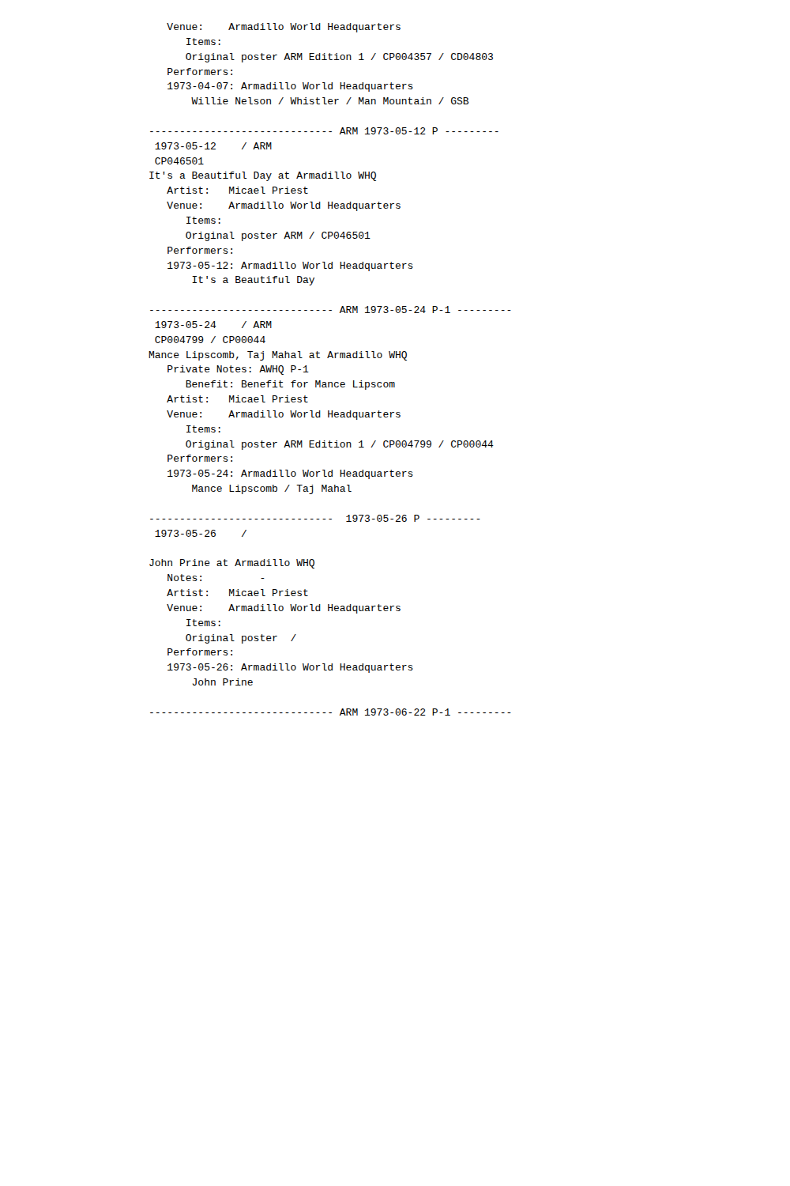Venue:    Armadillo World Headquarters
      Items:
      Original poster ARM Edition 1 / CP004357 / CD04803
   Performers:
   1973-04-07: Armadillo World Headquarters
       Willie Nelson / Whistler / Man Mountain / GSB

------------------------------ ARM 1973-05-12 P ---------
 1973-05-12    / ARM 
 CP046501
It's a Beautiful Day at Armadillo WHQ
   Artist:   Micael Priest
   Venue:    Armadillo World Headquarters
      Items:
      Original poster ARM / CP046501
   Performers:
   1973-05-12: Armadillo World Headquarters
       It's a Beautiful Day

------------------------------ ARM 1973-05-24 P-1 ---------
 1973-05-24    / ARM 
 CP004799 / CP00044
Mance Lipscomb, Taj Mahal at Armadillo WHQ
   Private Notes: AWHQ P-1
      Benefit: Benefit for Mance Lipscom
   Artist:   Micael Priest
   Venue:    Armadillo World Headquarters
      Items:
      Original poster ARM Edition 1 / CP004799 / CP00044
   Performers:
   1973-05-24: Armadillo World Headquarters
       Mance Lipscomb / Taj Mahal

------------------------------  1973-05-26 P ---------
 1973-05-26    / 

John Prine at Armadillo WHQ
   Notes:         -
   Artist:   Micael Priest
   Venue:    Armadillo World Headquarters
      Items:
      Original poster  / 
   Performers:
   1973-05-26: Armadillo World Headquarters
       John Prine

------------------------------ ARM 1973-06-22 P-1 ---------